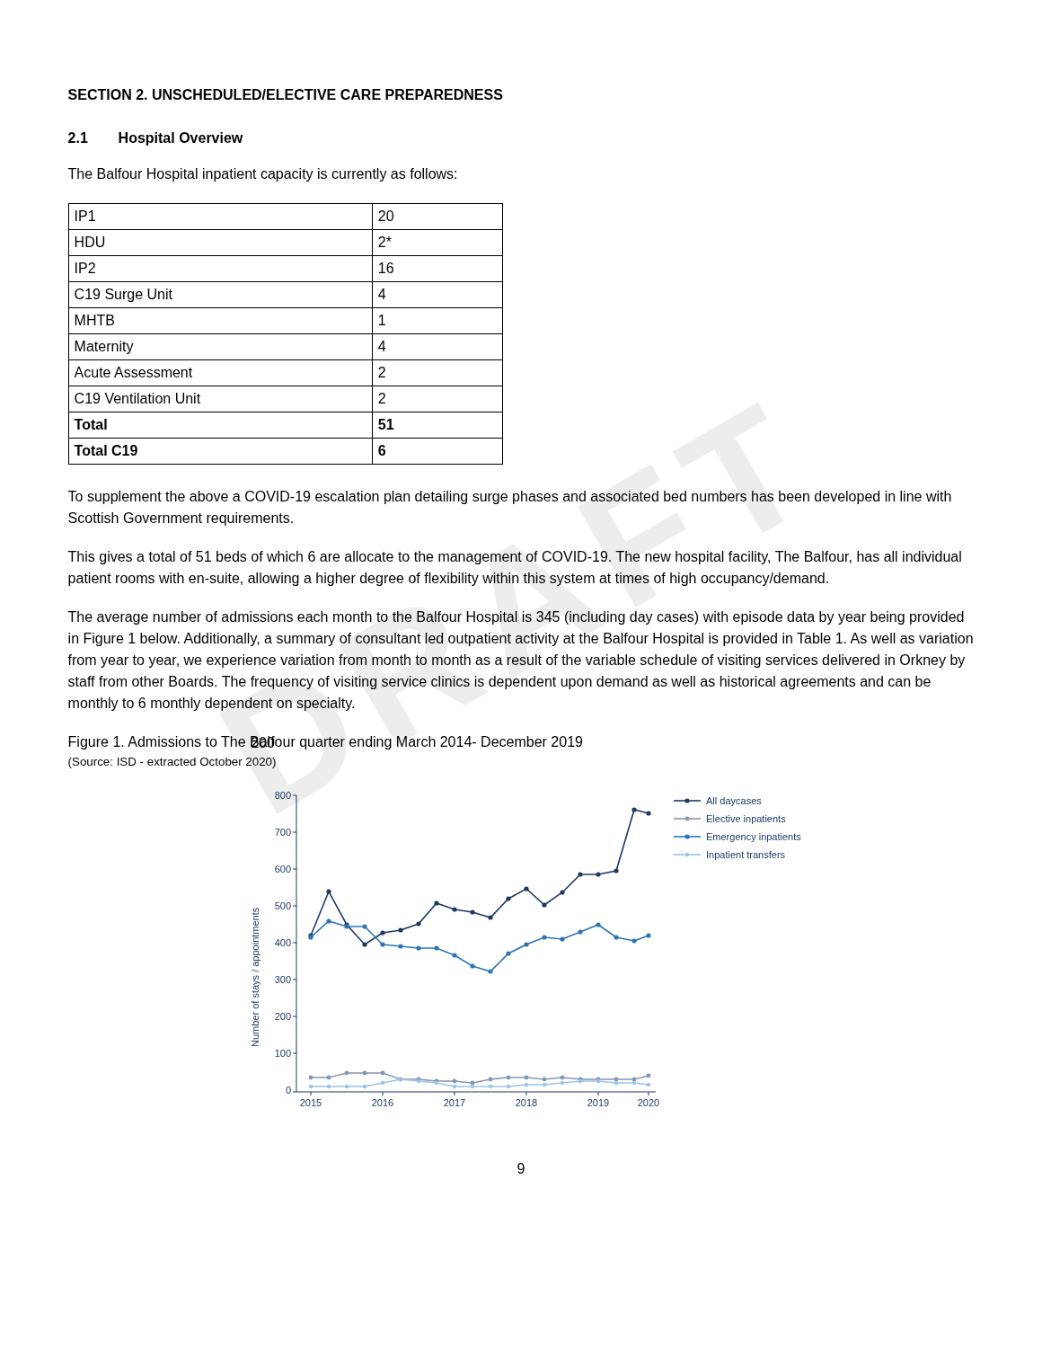DRAFT
SECTION 2. UNSCHEDULED/ELECTIVE CARE PREPAREDNESS
2.1 Hospital Overview
The Balfour Hospital inpatient capacity is currently as follows:
| IP1 | 20 |
| HDU | 2* |
| IP2 | 16 |
| C19 Surge Unit | 4 |
| MHTB | 1 |
| Maternity | 4 |
| Acute Assessment | 2 |
| C19 Ventilation Unit | 2 |
| Total | 51 |
| Total C19 | 6 |
To supplement the above a COVID-19 escalation plan detailing surge phases and associated bed numbers has been developed in line with Scottish Government requirements.
This gives a total of 51 beds of which 6 are allocate to the management of COVID-19. The new hospital facility, The Balfour, has all individual patient rooms with en-suite, allowing a higher degree of flexibility within this system at times of high occupancy/demand.
The average number of admissions each month to the Balfour Hospital is 345 (including day cases) with episode data by year being provided in Figure 1 below. Additionally, a summary of consultant led outpatient activity at the Balfour Hospital is provided in Table 1. As well as variation from year to year, we experience variation from month to month as a result of the variable schedule of visiting services delivered in Orkney by staff from other Boards. The frequency of visiting service clinics is dependent upon demand as well as historical agreements and can be monthly to 6 monthly dependent on specialty.
Figure 1. Admissions to The Balfour quarter ending March 2014- December 2019
(Source: ISD - extracted October 2020)
200 Number of stays / appointments 800 700 600 500 400 300 200 100 0 2015 2016 2017 2018 2019 2020 All daycases Elective inpatients Emergency inpatients Inpatient transfers
9